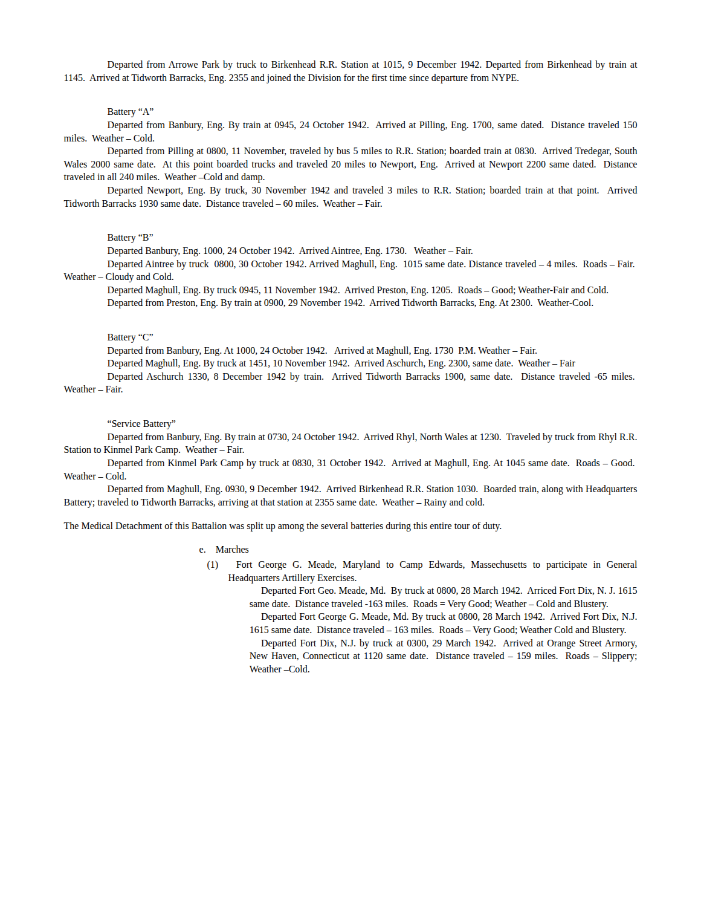Departed from Arrowe Park by truck to Birkenhead R.R. Station at 1015, 9 December 1942. Departed from Birkenhead by train at 1145. Arrived at Tidworth Barracks, Eng. 2355 and joined the Division for the first time since departure from NYPE.
Battery “A”
Departed from Banbury, Eng. By train at 0945, 24 October 1942. Arrived at Pilling, Eng. 1700, same dated. Distance traveled 150 miles. Weather – Cold.
Departed from Pilling at 0800, 11 November, traveled by bus 5 miles to R.R. Station; boarded train at 0830. Arrived Tredegar, South Wales 2000 same date. At this point boarded trucks and traveled 20 miles to Newport, Eng. Arrived at Newport 2200 same dated. Distance traveled in all 240 miles. Weather –Cold and damp.
Departed Newport, Eng. By truck, 30 November 1942 and traveled 3 miles to R.R. Station; boarded train at that point. Arrived Tidworth Barracks 1930 same date. Distance traveled – 60 miles. Weather – Fair.
Battery “B”
Departed Banbury, Eng. 1000, 24 October 1942. Arrived Aintree, Eng. 1730. Weather – Fair.
Departed Aintree by truck 0800, 30 October 1942. Arrived Maghull, Eng. 1015 same date. Distance traveled – 4 miles. Roads – Fair. Weather – Cloudy and Cold.
Departed Maghull, Eng. By truck 0945, 11 November 1942. Arrived Preston, Eng. 1205. Roads – Good; Weather-Fair and Cold.
Departed from Preston, Eng. By train at 0900, 29 November 1942. Arrived Tidworth Barracks, Eng. At 2300. Weather-Cool.
Battery “C”
Departed from Banbury, Eng. At 1000, 24 October 1942. Arrived at Maghull, Eng. 1730 P.M. Weather – Fair.
Departed Maghull, Eng. By truck at 1451, 10 November 1942. Arrived Aschurch, Eng. 2300, same date. Weather – Fair
Departed Aschurch 1330, 8 December 1942 by train. Arrived Tidworth Barracks 1900, same date. Distance traveled -65 miles. Weather – Fair.
“Service Battery”
Departed from Banbury, Eng. By train at 0730, 24 October 1942. Arrived Rhyl, North Wales at 1230. Traveled by truck from Rhyl R.R. Station to Kinmel Park Camp. Weather – Fair.
Departed from Kinmel Park Camp by truck at 0830, 31 October 1942. Arrived at Maghull, Eng. At 1045 same date. Roads – Good. Weather – Cold.
Departed from Maghull, Eng. 0930, 9 December 1942. Arrived Birkenhead R.R. Station 1030. Boarded train, along with Headquarters Battery; traveled to Tidworth Barracks, arriving at that station at 2355 same date. Weather – Rainy and cold.
The Medical Detachment of this Battalion was split up among the several batteries during this entire tour of duty.
e. Marches
(1) Fort George G. Meade, Maryland to Camp Edwards, Massechusetts to participate in General Headquarters Artillery Exercises.
Departed Fort Geo. Meade, Md. By truck at 0800, 28 March 1942. Arriced Fort Dix, N. J. 1615 same date. Distance traveled -163 miles. Roads = Very Good; Weather – Cold and Blustery.
Departed Fort George G. Meade, Md. By truck at 0800, 28 March 1942. Arrived Fort Dix, N.J. 1615 same date. Distance traveled – 163 miles. Roads – Very Good; Weather Cold and Blustery.
Departed Fort Dix, N.J. by truck at 0300, 29 March 1942. Arrived at Orange Street Armory, New Haven, Connecticut at 1120 same date. Distance traveled – 159 miles. Roads – Slippery; Weather –Cold.